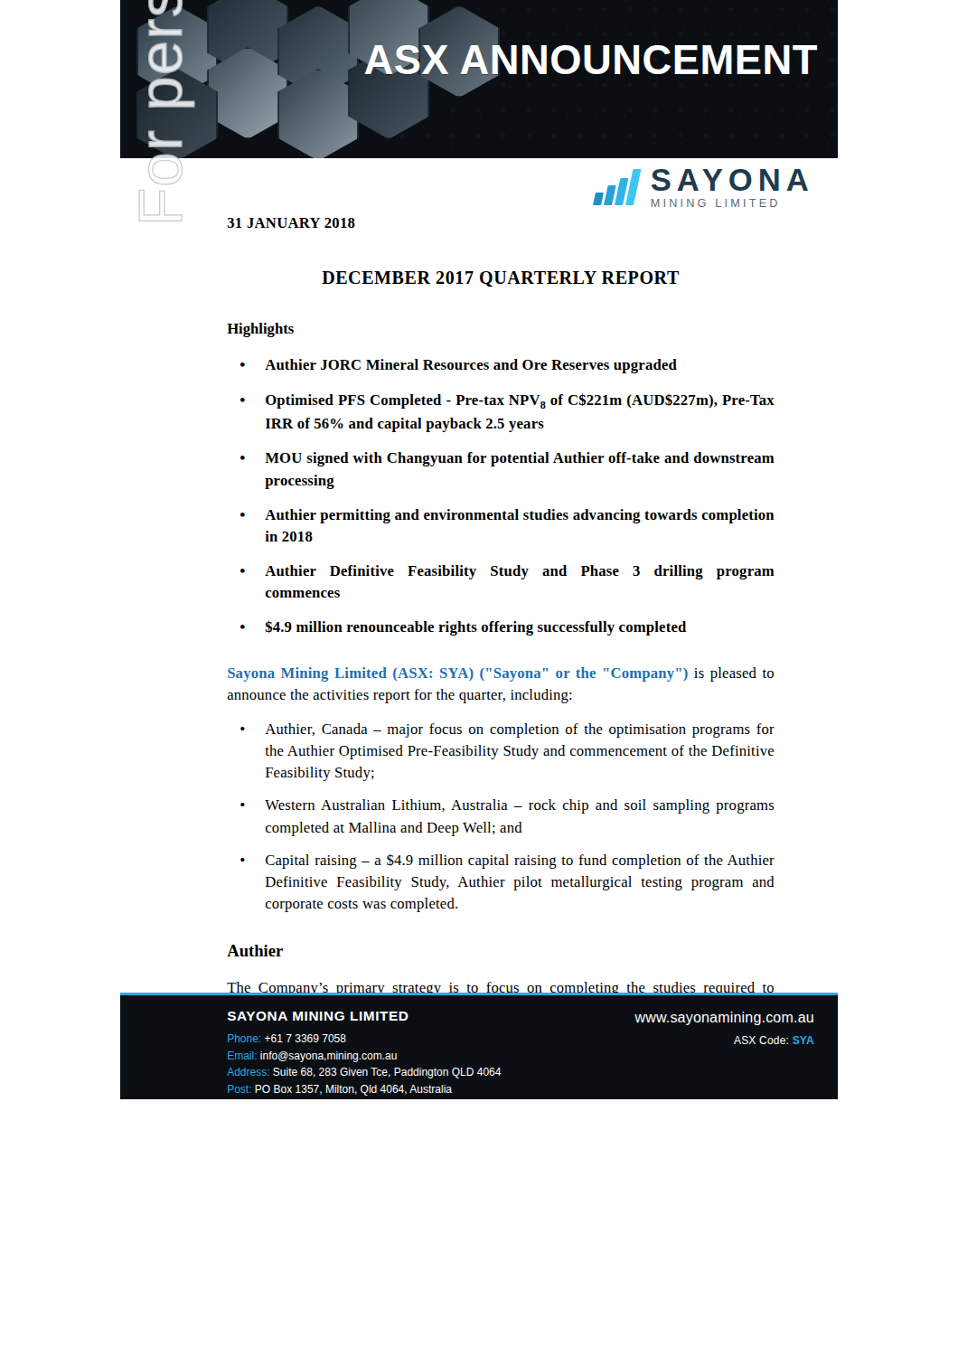ASX ANNOUNCEMENT
SAYONA
MINING LIMITED
For personal use only
31 JANUARY 2018
DECEMBER 2017 QUARTERLY REPORT
Highlights
Authier JORC Mineral Resources and Ore Reserves upgraded
Optimised PFS Completed - Pre-tax NPV8 of C$221m (AUD$227m), Pre-Tax IRR of 56% and capital payback 2.5 years
MOU signed with Changyuan for potential Authier off-take and downstream processing
Authier permitting and environmental studies advancing towards completion in 2018
Authier Definitive Feasibility Study and Phase 3 drilling program commences
$4.9 million renounceable rights offering successfully completed
Sayona Mining Limited (ASX: SYA) ("Sayona" or the "Company") is pleased to announce the activities report for the quarter, including:
Authier, Canada – major focus on completion of the optimisation programs for the Authier Optimised Pre-Feasibility Study and commencement of the Definitive Feasibility Study;
Western Australian Lithium, Australia – rock chip and soil sampling programs completed at Mallina and Deep Well; and
Capital raising – a $4.9 million capital raising to fund completion of the Authier Definitive Feasibility Study, Authier pilot metallurgical testing program and corporate costs was completed.
Authier
The Company’s primary strategy is to focus on completing the studies required to commence the development of the project, including the Definitive Feasibility Study. Authier is a near-term development project and cash-flow generation opportunity. The Company believes it will create significant share value-uplift potential for shareholders as the project is advanced towards development.
SAYONA MINING LIMITED
Phone: +61 7 3369 7058
Email: info@sayona,mining.com.au
Address: Suite 68, 283 Given Tce, Paddington QLD 4064
Post: PO Box 1357, Milton, Qld 4064, Australia
www.sayonamining.com.au
ASX Code: SYA